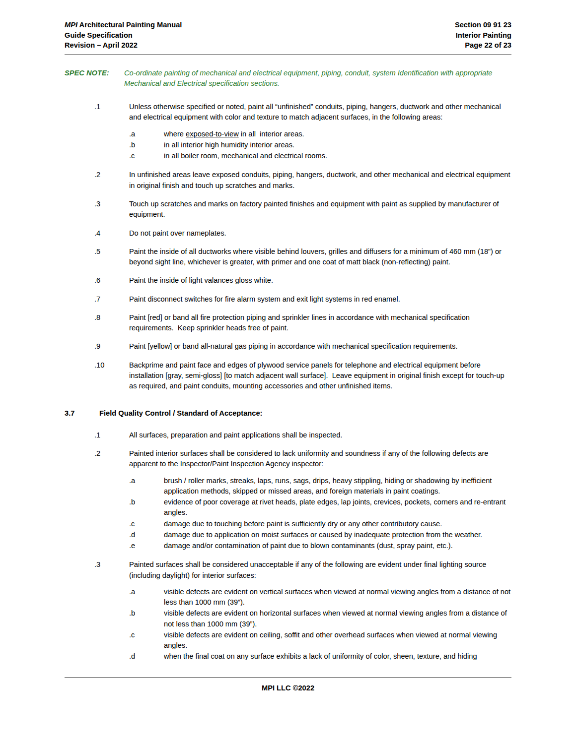MPI Architectural Painting Manual
Guide Specification
Revision – April 2022
Section 09 91 23
Interior Painting
Page 22 of 23
SPEC NOTE:
Co-ordinate painting of mechanical and electrical equipment, piping, conduit, system Identification with appropriate Mechanical and Electrical specification sections.
.1
Unless otherwise specified or noted, paint all “unfinished” conduits, piping, hangers, ductwork and other mechanical and electrical equipment with color and texture to match adjacent surfaces, in the following areas:
.a
where exposed-to-view in all interior areas.
.b
in all interior high humidity interior areas.
.c
in all boiler room, mechanical and electrical rooms.
.2
In unfinished areas leave exposed conduits, piping, hangers, ductwork, and other mechanical and electrical equipment in original finish and touch up scratches and marks.
.3
Touch up scratches and marks on factory painted finishes and equipment with paint as supplied by manufacturer of equipment.
.4
Do not paint over nameplates.
.5
Paint the inside of all ductworks where visible behind louvers, grilles and diffusers for a minimum of 460 mm (18”) or beyond sight line, whichever is greater, with primer and one coat of matt black (non-reflecting) paint.
.6
Paint the inside of light valances gloss white.
.7
Paint disconnect switches for fire alarm system and exit light systems in red enamel.
.8
Paint [red] or band all fire protection piping and sprinkler lines in accordance with mechanical specification requirements. Keep sprinkler heads free of paint.
.9
Paint [yellow] or band all-natural gas piping in accordance with mechanical specification requirements.
.10
Backprime and paint face and edges of plywood service panels for telephone and electrical equipment before installation [gray, semi-gloss] [to match adjacent wall surface]. Leave equipment in original finish except for touch-up as required, and paint conduits, mounting accessories and other unfinished items.
3.7
Field Quality Control / Standard of Acceptance:
.1
All surfaces, preparation and paint applications shall be inspected.
.2
Painted interior surfaces shall be considered to lack uniformity and soundness if any of the following defects are apparent to the Inspector/Paint Inspection Agency inspector:
.a
brush / roller marks, streaks, laps, runs, sags, drips, heavy stippling, hiding or shadowing by inefficient application methods, skipped or missed areas, and foreign materials in paint coatings.
.b
evidence of poor coverage at rivet heads, plate edges, lap joints, crevices, pockets, corners and re-entrant angles.
.c
damage due to touching before paint is sufficiently dry or any other contributory cause.
.d
damage due to application on moist surfaces or caused by inadequate protection from the weather.
.e
damage and/or contamination of paint due to blown contaminants (dust, spray paint, etc.).
.3
Painted surfaces shall be considered unacceptable if any of the following are evident under final lighting source (including daylight) for interior surfaces:
.a
visible defects are evident on vertical surfaces when viewed at normal viewing angles from a distance of not less than 1000 mm (39”).
.b
visible defects are evident on horizontal surfaces when viewed at normal viewing angles from a distance of not less than 1000 mm (39”).
.c
visible defects are evident on ceiling, soffit and other overhead surfaces when viewed at normal viewing angles.
.d
when the final coat on any surface exhibits a lack of uniformity of color, sheen, texture, and hiding
MPI LLC ©2022